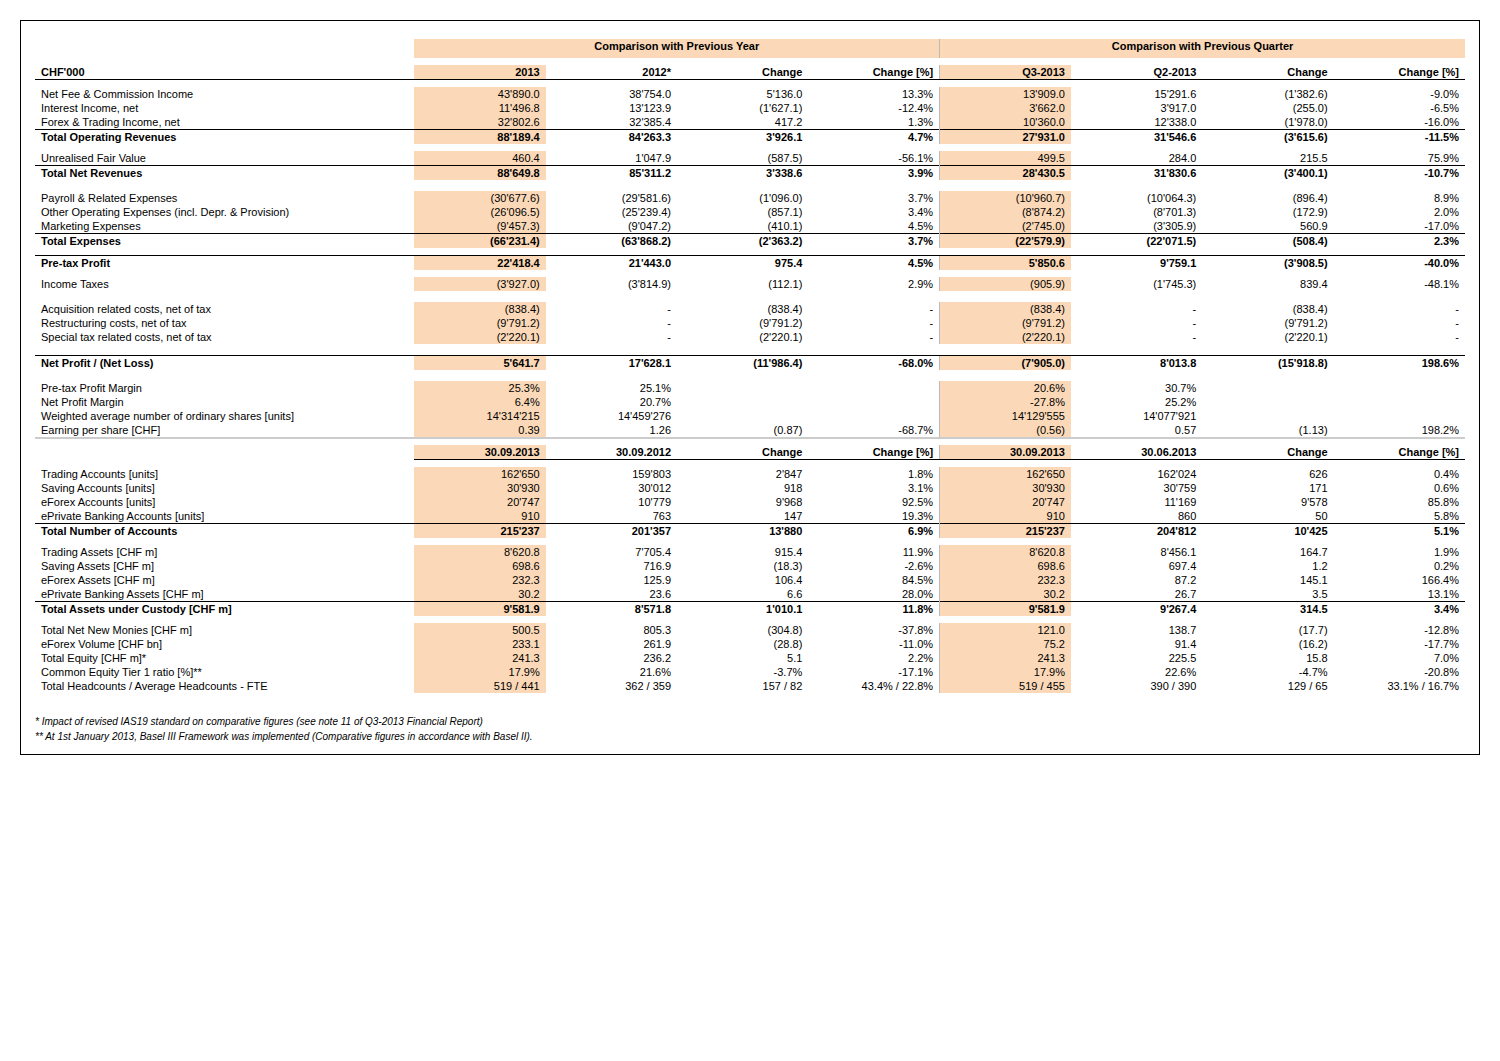| | Comparison with Previous Year | Comparison with Previous Quarter |
| CHF'000 | 2013 | 2012* | Change | Change [%] | Q3-2013 | Q2-2013 | Change | Change [%] |
| Net Fee & Commission Income | 43'890.0 | 38'754.0 | 5'136.0 | 13.3% | 13'909.0 | 15'291.6 | (1'382.6) | -9.0% |
| Interest Income, net | 11'496.8 | 13'123.9 | (1'627.1) | -12.4% | 3'662.0 | 3'917.0 | (255.0) | -6.5% |
| Forex & Trading Income, net | 32'802.6 | 32'385.4 | 417.2 | 1.3% | 10'360.0 | 12'338.0 | (1'978.0) | -16.0% |
| Total Operating Revenues | 88'189.4 | 84'263.3 | 3'926.1 | 4.7% | 27'931.0 | 31'546.6 | (3'615.6) | -11.5% |
| Unrealised Fair Value | 460.4 | 1'047.9 | (587.5) | -56.1% | 499.5 | 284.0 | 215.5 | 75.9% |
| Total Net Revenues | 88'649.8 | 85'311.2 | 3'338.6 | 3.9% | 28'430.5 | 31'830.6 | (3'400.1) | -10.7% |
| Payroll & Related Expenses | (30'677.6) | (29'581.6) | (1'096.0) | 3.7% | (10'960.7) | (10'064.3) | (896.4) | 8.9% |
| Other Operating Expenses (incl. Depr. & Provision) | (26'096.5) | (25'239.4) | (857.1) | 3.4% | (8'874.2) | (8'701.3) | (172.9) | 2.0% |
| Marketing Expenses | (9'457.3) | (9'047.2) | (410.1) | 4.5% | (2'745.0) | (3'305.9) | 560.9 | -17.0% |
| Total Expenses | (66'231.4) | (63'868.2) | (2'363.2) | 3.7% | (22'579.9) | (22'071.5) | (508.4) | 2.3% |
| Pre-tax Profit | 22'418.4 | 21'443.0 | 975.4 | 4.5% | 5'850.6 | 9'759.1 | (3'908.5) | -40.0% |
| Income Taxes | (3'927.0) | (3'814.9) | (112.1) | 2.9% | (905.9) | (1'745.3) | 839.4 | -48.1% |
| Acquisition related costs, net of tax | (838.4) | - | (838.4) | - | (838.4) | - | (838.4) | - |
| Restructuring costs, net of tax | (9'791.2) | - | (9'791.2) | - | (9'791.2) | - | (9'791.2) | - |
| Special tax related costs, net of tax | (2'220.1) | - | (2'220.1) | - | (2'220.1) | - | (2'220.1) | - |
| Net Profit / (Net Loss) | 5'641.7 | 17'628.1 | (11'986.4) | -68.0% | (7'905.0) | 8'013.8 | (15'918.8) | 198.6% |
| Pre-tax Profit Margin | 25.3% | 25.1% | | | 20.6% | 30.7% | | |
| Net Profit Margin | 6.4% | 20.7% | | | -27.8% | 25.2% | | |
| Weighted average number of ordinary shares [units] | 14'314'215 | 14'459'276 | | | 14'129'555 | 14'077'921 | | |
| Earning per share [CHF] | 0.39 | 1.26 | (0.87) | -68.7% | (0.56) | 0.57 | (1.13) | 198.2% |
| | 30.09.2013 | 30.09.2012 | Change | Change [%] | 30.09.2013 | 30.06.2013 | Change | Change [%] |
| Trading Accounts [units] | 162'650 | 159'803 | 2'847 | 1.8% | 162'650 | 162'024 | 626 | 0.4% |
| Saving Accounts [units] | 30'930 | 30'012 | 918 | 3.1% | 30'930 | 30'759 | 171 | 0.6% |
| eForex Accounts [units] | 20'747 | 10'779 | 9'968 | 92.5% | 20'747 | 11'169 | 9'578 | 85.8% |
| ePrivate Banking Accounts [units] | 910 | 763 | 147 | 19.3% | 910 | 860 | 50 | 5.8% |
| Total Number of Accounts | 215'237 | 201'357 | 13'880 | 6.9% | 215'237 | 204'812 | 10'425 | 5.1% |
| Trading Assets [CHF m] | 8'620.8 | 7'705.4 | 915.4 | 11.9% | 8'620.8 | 8'456.1 | 164.7 | 1.9% |
| Saving Assets [CHF m] | 698.6 | 716.9 | (18.3) | -2.6% | 698.6 | 697.4 | 1.2 | 0.2% |
| eForex Assets [CHF m] | 232.3 | 125.9 | 106.4 | 84.5% | 232.3 | 87.2 | 145.1 | 166.4% |
| ePrivate Banking Assets [CHF m] | 30.2 | 23.6 | 6.6 | 28.0% | 30.2 | 26.7 | 3.5 | 13.1% |
| Total Assets under Custody [CHF m] | 9'581.9 | 8'571.8 | 1'010.1 | 11.8% | 9'581.9 | 9'267.4 | 314.5 | 3.4% |
| Total Net New Monies [CHF m] | 500.5 | 805.3 | (304.8) | -37.8% | 121.0 | 138.7 | (17.7) | -12.8% |
| eForex Volume [CHF bn] | 233.1 | 261.9 | (28.8) | -11.0% | 75.2 | 91.4 | (16.2) | -17.7% |
| Total Equity [CHF m]* | 241.3 | 236.2 | 5.1 | 2.2% | 241.3 | 225.5 | 15.8 | 7.0% |
| Common Equity Tier 1 ratio [%]** | 17.9% | 21.6% | -3.7% | -17.1% | 17.9% | 22.6% | -4.7% | -20.8% |
| Total Headcounts / Average Headcounts - FTE | 519 / 441 | 362 / 359 | 157 / 82 | 43.4% / 22.8% | 519 / 455 | 390 / 390 | 129 / 65 | 33.1% / 16.7% |
* Impact of revised IAS19 standard on comparative figures (see note 11 of Q3-2013 Financial Report)
** At 1st January 2013, Basel III Framework was implemented (Comparative figures in accordance with Basel II).